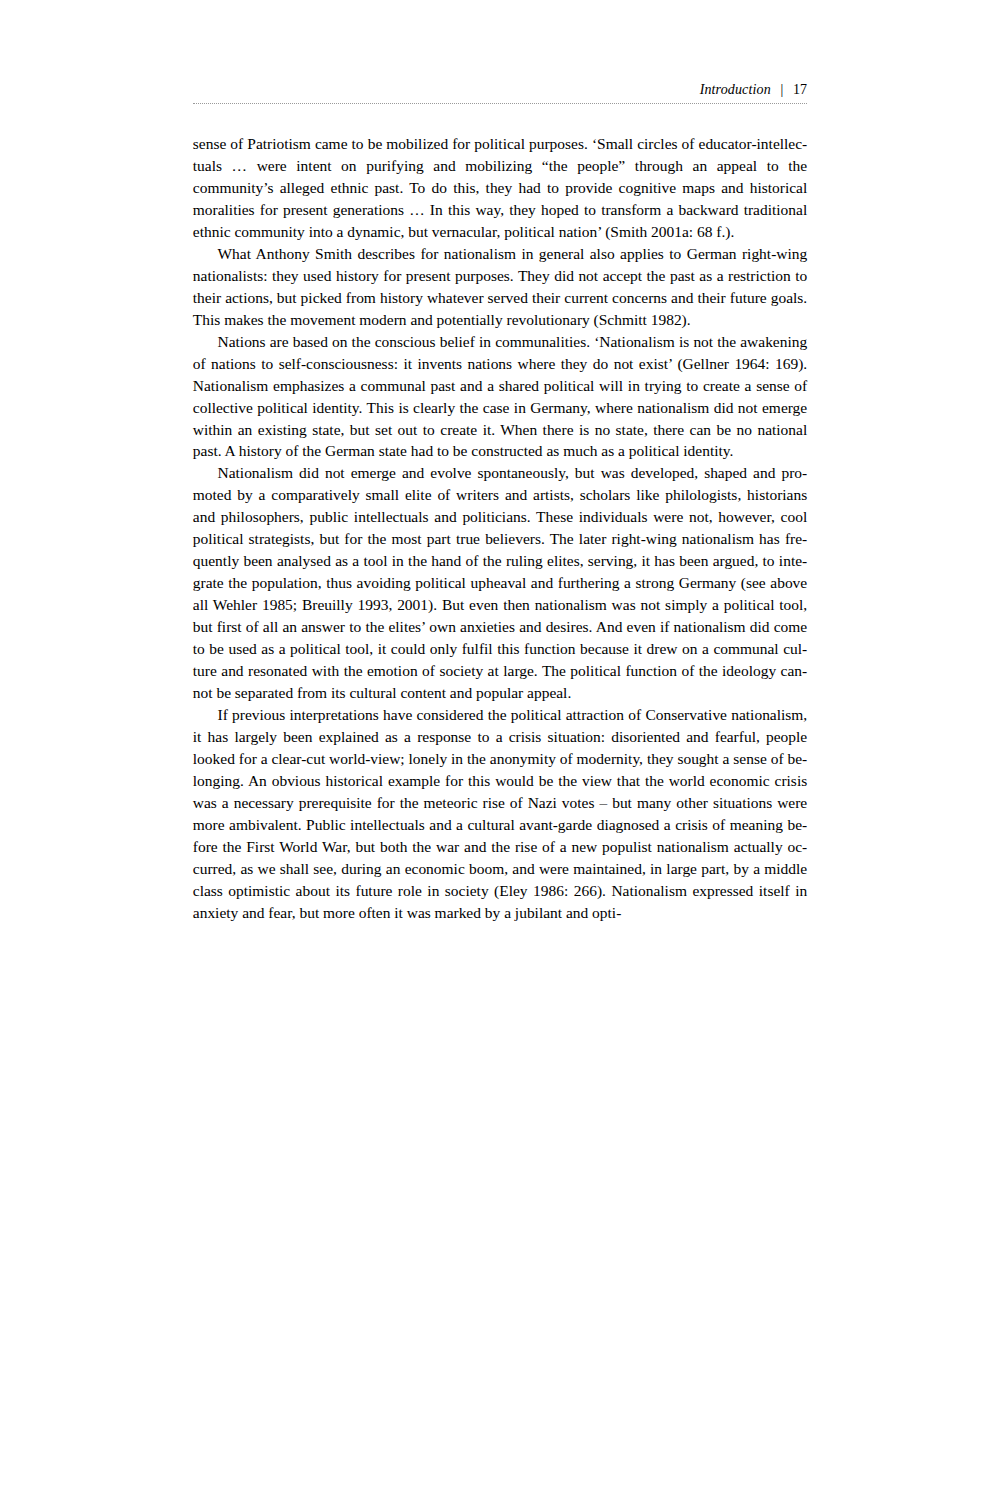Introduction|17
sense of Patriotism came to be mobilized for political purposes. ‘Small circles of educator-intellectuals … were intent on purifying and mobilizing “the people” through an appeal to the community’s alleged ethnic past. To do this, they had to provide cognitive maps and historical moralities for present generations … In this way, they hoped to transform a backward traditional ethnic community into a dynamic, but vernacular, political nation’ (Smith 2001a: 68 f.).
What Anthony Smith describes for nationalism in general also applies to German right-wing nationalists: they used history for present purposes. They did not accept the past as a restriction to their actions, but picked from history whatever served their current concerns and their future goals. This makes the movement modern and potentially revolutionary (Schmitt 1982).
Nations are based on the conscious belief in communalities. ‘Nationalism is not the awakening of nations to self-consciousness: it invents nations where they do not exist’ (Gellner 1964: 169). Nationalism emphasizes a communal past and a shared political will in trying to create a sense of collective political identity. This is clearly the case in Germany, where nationalism did not emerge within an existing state, but set out to create it. When there is no state, there can be no national past. A history of the German state had to be constructed as much as a political identity.
Nationalism did not emerge and evolve spontaneously, but was developed, shaped and promoted by a comparatively small elite of writers and artists, scholars like philologists, historians and philosophers, public intellectuals and politicians. These individuals were not, however, cool political strategists, but for the most part true believers. The later right-wing nationalism has frequently been analysed as a tool in the hand of the ruling elites, serving, it has been argued, to integrate the population, thus avoiding political upheaval and furthering a strong Germany (see above all Wehler 1985; Breuilly 1993, 2001). But even then nationalism was not simply a political tool, but first of all an answer to the elites’ own anxieties and desires. And even if nationalism did come to be used as a political tool, it could only fulfil this function because it drew on a communal culture and resonated with the emotion of society at large. The political function of the ideology cannot be separated from its cultural content and popular appeal.
If previous interpretations have considered the political attraction of Conservative nationalism, it has largely been explained as a response to a crisis situation: disoriented and fearful, people looked for a clear-cut world-view; lonely in the anonymity of modernity, they sought a sense of belonging. An obvious historical example for this would be the view that the world economic crisis was a necessary prerequisite for the meteoric rise of Nazi votes – but many other situations were more ambivalent. Public intellectuals and a cultural avant-garde diagnosed a crisis of meaning before the First World War, but both the war and the rise of a new populist nationalism actually occurred, as we shall see, during an economic boom, and were maintained, in large part, by a middle class optimistic about its future role in society (Eley 1986: 266). Nationalism expressed itself in anxiety and fear, but more often it was marked by a jubilant and opti-